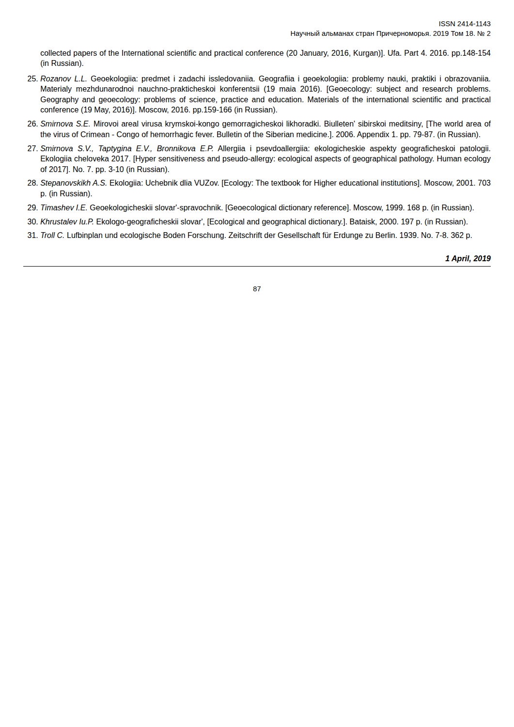ISSN 2414-1143
Научный альманах стран Причерноморья. 2019 Том 18. № 2
collected papers of the International scientific and practical conference (20 January, 2016, Kurgan)]. Ufa. Part 4. 2016. pp.148-154 (in Russian).
Rozanov L.L. Geoekologiia: predmet i zadachi issledovaniia. Geografiia i geoekologiia: problemy nauki, praktiki i obrazovaniia. Materialy mezhdunarodnoi nauchno-prakticheskoi konferentsii (19 maia 2016). [Geoecology: subject and research problems. Geography and geoecology: problems of science, practice and education. Materials of the international scientific and practical conference (19 May, 2016)]. Moscow, 2016. pp.159-166 (in Russian).
Smirnova S.E. Mirovoi areal virusa krymskoi-kongo gemorragicheskoi likhoradki. Biulleten' sibirskoi meditsiny, [The world area of the virus of Crimean - Congo of hemorrhagic fever. Bulletin of the Siberian medicine.]. 2006. Appendix 1. pp. 79-87. (in Russian).
Smirnova S.V., Taptygina E.V., Bronnikova E.P. Allergiia i psevdoallergiia: ekologicheskie aspekty geograficheskoi patologii. Ekologiia cheloveka 2017. [Hyper sensitiveness and pseudo-allergy: ecological aspects of geographical pathology. Human ecology of 2017]. No. 7. pp. 3-10 (in Russian).
Stepanovskikh A.S. Ekologiia: Uchebnik dlia VUZov. [Ecology: The textbook for Higher educational institutions]. Moscow, 2001. 703 p. (in Russian).
Timashev I.E. Geoekologicheskii slovar'-spravochnik. [Geoecological dictionary reference]. Moscow, 1999. 168 p. (in Russian).
Khrustalev Iu.P. Ekologo-geograficheskii slovar', [Ecological and geographical dictionary.]. Bataisk, 2000. 197 p. (in Russian).
Troll C. Lufbinplan und ecologische Boden Forschung. Zeitschrift der Gesellschaft für Erdunge zu Berlin. 1939. No. 7-8. 362 p.
1 April, 2019
87